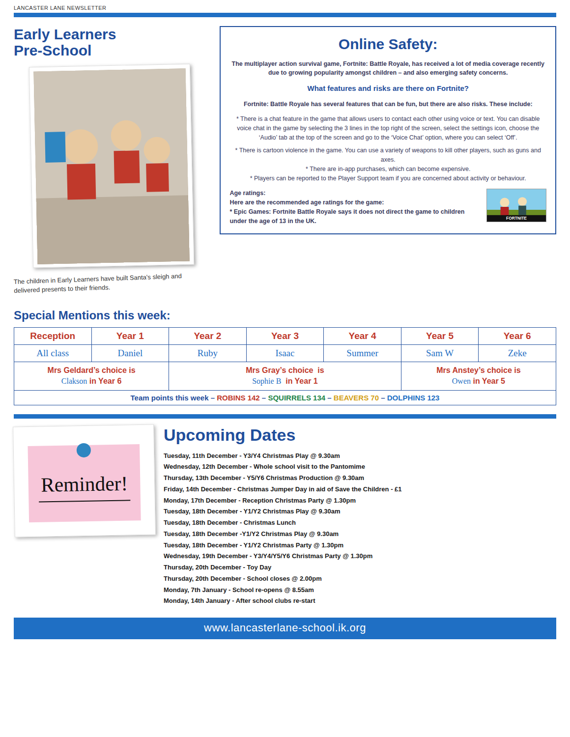LANCASTER LANE NEWSLETTER
Early Learners
Pre-School
The children in Early Learners have built Santa's sleigh and delivered presents to their friends.
Online Safety:
The multiplayer action survival game, Fortnite: Battle Royale, has received a lot of media coverage recently due to growing popularity amongst children – and also emerging safety concerns.
What features and risks are there on Fortnite?
Fortnite: Battle Royale has several features that can be fun, but there are also risks. These include:
* There is a chat feature in the game that allows users to contact each other using voice or text. You can disable voice chat in the game by selecting the 3 lines in the top right of the screen, select the settings icon, choose the ‘Audio’ tab at the top of the screen and go to the ‘Voice Chat’ option, where you can select ‘Off’.
* There is cartoon violence in the game. You can use a variety of weapons to kill other players, such as guns and axes.
* There are in-app purchases, which can become expensive.
* Players can be reported to the Player Support team if you are concerned about activity or behaviour.
Age ratings:
Here are the recommended age ratings for the game:
* Epic Games: Fortnite Battle Royale says it does not direct the game to children under the age of 13 in the UK.
Special Mentions this week:
| Reception | Year 1 | Year 2 | Year 3 | Year 4 | Year 5 | Year 6 |
| All class | Daniel | Ruby | Isaac | Summer | Sam W | Zeke |
| Mrs Geldard’s choice is Clakson in Year 6 | Mrs Gray’s choice is Sophie B in Year 1 | Mrs Anstey’s choice is Owen in Year 5 |
| Team points this week – ROBINS 142 – SQUIRRELS 134 – BEAVERS 70 – DOLPHINS 123 |
Upcoming Dates
Tuesday, 11th December - Y3/Y4 Christmas Play @ 9.30am
Wednesday, 12th December - Whole school visit to the Pantomime
Thursday, 13th December - Y5/Y6 Christmas Production @ 9.30am
Friday, 14th December - Christmas Jumper Day in aid of Save the Children - £1
Monday, 17th December - Reception Christmas Party @ 1.30pm
Tuesday, 18th December - Y1/Y2 Christmas Play @ 9.30am
Tuesday, 18th December - Christmas Lunch
Tuesday, 18th December -Y1/Y2 Christmas Play @ 9.30am
Tuesday, 18th December - Y1/Y2 Christmas Party @ 1.30pm
Wednesday, 19th December - Y3/Y4/Y5/Y6 Christmas Party @ 1.30pm
Thursday, 20th December - Toy Day
Thursday, 20th December - School closes @ 2.00pm
Monday, 7th January - School re-opens @ 8.55am
Monday, 14th January - After school clubs re-start
www.lancasterlane-school.ik.org